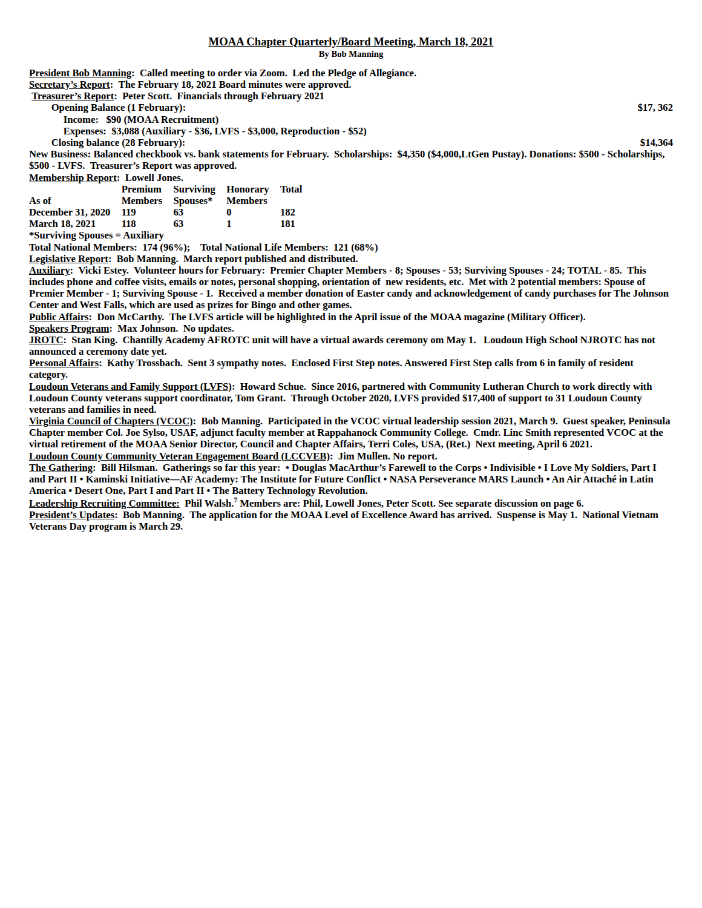MOAA Chapter Quarterly/Board Meeting, March 18, 2021
By Bob Manning
President Bob Manning: Called meeting to order via Zoom. Led the Pledge of Allegiance.
Secretary’s Report: The February 18, 2021 Board minutes were approved.
Treasurer’s Report: Peter Scott. Financials through February 2021
Opening Balance (1 February): $17, 362
Income: $90 (MOAA Recruitment)
Expenses: $3,088 (Auxiliary - $36, LVFS - $3,000, Reproduction - $52)
Closing balance (28 February): $14,364
New Business: Balanced checkbook vs. bank statements for February. Scholarships: $4,350 ($4,000,LtGen Pustay). Donations: $500 - Scholarships, $500 - LVFS. Treasurer’s Report was approved.
Membership Report: Lowell Jones.
| | Premium | Surviving | Honorary | Total |
| As of | Members | Spouses* | Members | |
| December 31, 2020 | 119 | 63 | 0 | 182 |
| March 18, 2021 | 118 | 63 | 1 | 181 |
*Surviving Spouses = Auxiliary
Total National Members: 174 (96%); Total National Life Members: 121 (68%)
Legislative Report: Bob Manning. March report published and distributed.
Auxiliary: Vicki Estey. Volunteer hours for February: Premier Chapter Members - 8; Spouses - 53; Surviving Spouses - 24; TOTAL - 85. This includes phone and coffee visits, emails or notes, personal shopping, orientation of new residents, etc. Met with 2 potential members: Spouse of Premier Member - 1; Surviving Spouse - 1. Received a member donation of Easter candy and acknowledgement of candy purchases for The Johnson Center and West Falls, which are used as prizes for Bingo and other games.
Public Affairs: Don McCarthy. The LVFS article will be highlighted in the April issue of the MOAA magazine (Military Officer).
Speakers Program: Max Johnson. No updates.
JROTC: Stan King. Chantilly Academy AFROTC unit will have a virtual awards ceremony om May 1. Loudoun High School NJROTC has not announced a ceremony date yet.
Personal Affairs: Kathy Trossbach. Sent 3 sympathy notes. Enclosed First Step notes. Answered First Step calls from 6 in family of resident category.
Loudoun Veterans and Family Support (LVFS): Howard Schue. Since 2016, partnered with Community Lutheran Church to work directly with Loudoun County veterans support coordinator, Tom Grant. Through October 2020, LVFS provided $17,400 of support to 31 Loudoun County veterans and families in need.
Virginia Council of Chapters (VCOC): Bob Manning. Participated in the VCOC virtual leadership session 2021, March 9. Guest speaker, Peninsula Chapter member Col. Joe Sylso, USAF, adjunct faculty member at Rappahanock Community College. Cmdr. Linc Smith represented VCOC at the virtual retirement of the MOAA Senior Director, Council and Chapter Affairs, Terri Coles, USA, (Ret.) Next meeting, April 6 2021.
Loudoun County Community Veteran Engagement Board (LCCVEB): Jim Mullen. No report.
The Gathering: Bill Hilsman. Gatherings so far this year: • Douglas MacArthur’s Farewell to the Corps • Indivisible • I Love My Soldiers, Part I and Part II • Kaminski Initiative—AF Academy: The Institute for Future Conflict • NASA Perseverance MARS Launch • An Air Attaché in Latin America • Desert One, Part I and Part II • The Battery Technology Revolution.
Leadership Recruiting Committee: Phil Walsh.7 Members are: Phil, Lowell Jones, Peter Scott. See separate discussion on page 6.
President’s Updates: Bob Manning. The application for the MOAA Level of Excellence Award has arrived. Suspense is May 1. National Vietnam Veterans Day program is March 29.